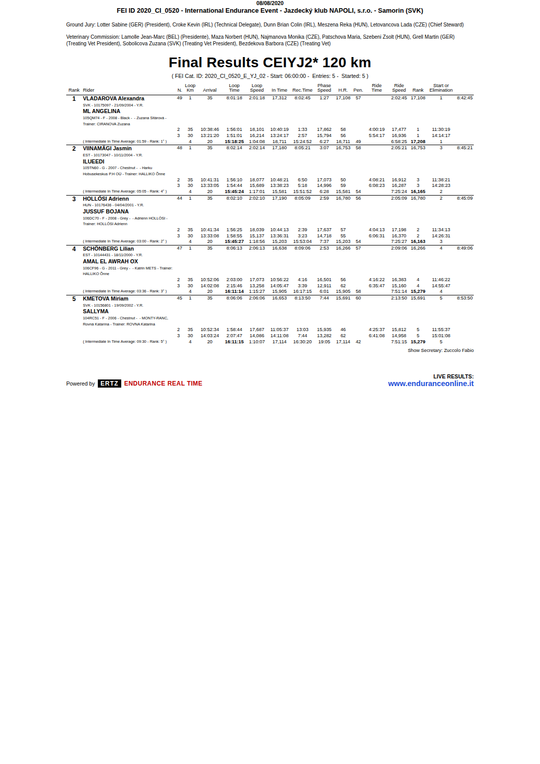08/08/2020
FEI ID 2020_CI_0520 - International Endurance Event - Jazdecký klub NAPOLI, s.r.o. - Samorin (SVK)
Ground Jury: Lotter Sabine (GER) (President), Croke Kevin (IRL) (Technical Delegate), Dunn Brian Colin (IRL), Meszena Reka (HUN), Letovancova Lada (CZE) (Chief Steward)
Veterinary Commission: Lamolle Jean-Marc (BEL) (Presidente), Maza Norbert (HUN), Najmanova Monika (CZE), Patschova Maria, Szebeni Zsolt (HUN), Grell Martin (GER) (Treating Vet President), Sobolicova Zuzana (SVK) (Treating Vet President), Bezdekova Barbora (CZE) (Treating Vet)
Final Results CEIYJ2* 120 km
( FEI Cat. ID: 2020_CI_0520_E_YJ_02 - Start: 06:00:00 - Entries: 5 - Started: 5 )
| Rank | Rider | N. | Loop Km | Arrival | Loop Time | Loop Speed | In Time | Rec.Time | Phase Speed | H.R. | Pen. | Ride Time | Ride Speed | Rank | Start or Elimination |
| --- | --- | --- | --- | --- | --- | --- | --- | --- | --- | --- | --- | --- | --- | --- | --- |
| 1 | VLADAROVA Alexandra SVK - 10175097 - 21/09/2004 - Y.R. ML ANGELINA 105QM74 - F - 2008 - Black - - Zuzana Sitárová - Trainer: CIRANOVA Zuzana | 49 | 1 | 35 | 8:01:18 | 2:01:18 | 17,312 | 8:02:45 | 1:27 | 17,108 | 57 | | 2:02:45 | 17,108 | 1 | 8:42:45 |
| | 2 | 35 | 10:38:46 | 1:56:01 | 18,101 | 10:40:19 | 1:33 | 17,862 | 58 | | 4:00:19 | 17,477 | 1 | 11:30:19 |
| | 3 | 30 | 13:21:20 | 1:51:01 | 16,214 | 13:24:17 | 2:57 | 15,794 | 56 | | 5:54:17 | 16,936 | 1 | 14:14:17 |
| ( Intermediate In Time Average: 01:59 - Rank: 1° ) | | 4 | 20 | 15:18:25 | 1:04:08 | 18,711 | 15:24:52 | 6:27 | 18,711 | 49 | | 6:58:25 | 17,208 | 1 | |
| 2 | VIINAMÄGI Jasmin EST - 10173047 - 10/11/2004 - Y.R. ILUEEDI 105TN60 - G - 2007 - Chestnut - - Harku Hobusekeskus P.H OÜ - Trainer: HALLIKO Õnne | 48 | 1 | 35 | 8:02:14 | 2:02:14 | 17,180 | 8:05:21 | 3:07 | 16,753 | 58 | | 2:05:21 | 16,753 | 3 | 8:45:21 |
| | 2 | 35 | 10:41:31 | 1:56:10 | 18,077 | 10:48:21 | 6:50 | 17,073 | 50 | | 4:08:21 | 16,912 | 3 | 11:38:21 |
| | 3 | 30 | 13:33:05 | 1:54:44 | 15,689 | 13:38:23 | 5:18 | 14,996 | 59 | | 6:08:23 | 16,287 | 3 | 14:28:23 |
| ( Intermediate In Time Average: 05:05 - Rank: 4° ) | | 4 | 20 | 15:45:24 | 1:17:01 | 15,581 | 15:51:52 | 6:28 | 15,581 | 54 | | 7:25:24 | 16,165 | 2 | |
| 3 | HOLLÓSI Adrienn HUN - 10176436 - 04/04/2001 - Y.R. JUSSUF BOJANA 106DC70 - F - 2008 - Grey - - Adrienn HOLLÓSI - Trainer: HOLLÓSI Adrienn | 44 | 1 | 35 | 8:02:10 | 2:02:10 | 17,190 | 8:05:09 | 2:59 | 16,780 | 56 | | 2:05:09 | 16,780 | 2 | 8:45:09 |
| | 2 | 35 | 10:41:34 | 1:56:25 | 18,039 | 10:44:13 | 2:39 | 17,637 | 57 | | 4:04:13 | 17,198 | 2 | 11:34:13 |
| | 3 | 30 | 13:33:08 | 1:58:55 | 15,137 | 13:36:31 | 3:23 | 14,718 | 55 | | 6:06:31 | 16,370 | 2 | 14:26:31 |
| ( Intermediate In Time Average: 03:00 - Rank: 2° ) | | 4 | 20 | 15:45:27 | 1:18:56 | 15,203 | 15:53:04 | 7:37 | 15,203 | 54 | | 7:25:27 | 16,163 | 3 | |
| 4 | SCHÖNBERG Lilian EST - 10144431 - 18/11/2000 - Y.R. AMAL EL AWRAH OX 106CF96 - G - 2011 - Grey - - Katrin METS - Trainer: HALLIKO Õnne | 47 | 1 | 35 | 8:06:13 | 2:06:13 | 16,638 | 8:09:06 | 2:53 | 16,266 | 57 | | 2:09:06 | 16,266 | 4 | 8:49:06 |
| | 2 | 35 | 10:52:06 | 2:03:00 | 17,073 | 10:56:22 | 4:16 | 16,501 | 56 | | 4:16:22 | 16,383 | 4 | 11:46:22 |
| | 3 | 30 | 14:02:08 | 2:15:46 | 13,258 | 14:05:47 | 3:39 | 12,911 | 62 | | 6:35:47 | 15,160 | 4 | 14:55:47 |
| ( Intermediate In Time Average: 03:36 - Rank: 3° ) | | 4 | 20 | 16:11:14 | 1:15:27 | 15,905 | 16:17:15 | 6:01 | 15,905 | 58 | | 7:51:14 | 15,279 | 4 | |
| 5 | KMETOVA Miriam SVK - 10156801 - 19/09/2002 - Y.R. SALLYMA 104RC51 - F - 2006 - Chestnut - - MONTY-RANC, Rovná Katarína - Trainer: ROVNA Katarina | 45 | 1 | 35 | 8:06:06 | 2:06:06 | 16,653 | 8:13:50 | 7:44 | 15,691 | 60 | | 2:13:50 | 15,691 | 5 | 8:53:50 |
| | 2 | 35 | 10:52:34 | 1:58:44 | 17,687 | 11:05:37 | 13:03 | 15,935 | 46 | | 4:25:37 | 15,812 | 5 | 11:55:37 |
| | 3 | 30 | 14:03:24 | 2:07:47 | 14,086 | 14:11:08 | 7:44 | 13,282 | 62 | | 6:41:08 | 14,958 | 5 | 15:01:08 |
| ( Intermediate In Time Average: 09:30 - Rank: 5° ) | | 4 | 20 | 16:11:15 | 1:10:07 | 17,114 | 16:30:20 | 19:05 | 17,114 | 42 | | 7:51:15 | 15,279 | 5 | |
Show Secretary: Zuccolo Fabio
Powered by ERTZ ENDURANCE REAL TIME
LIVE RESULTS:
www.enduranceonline.it